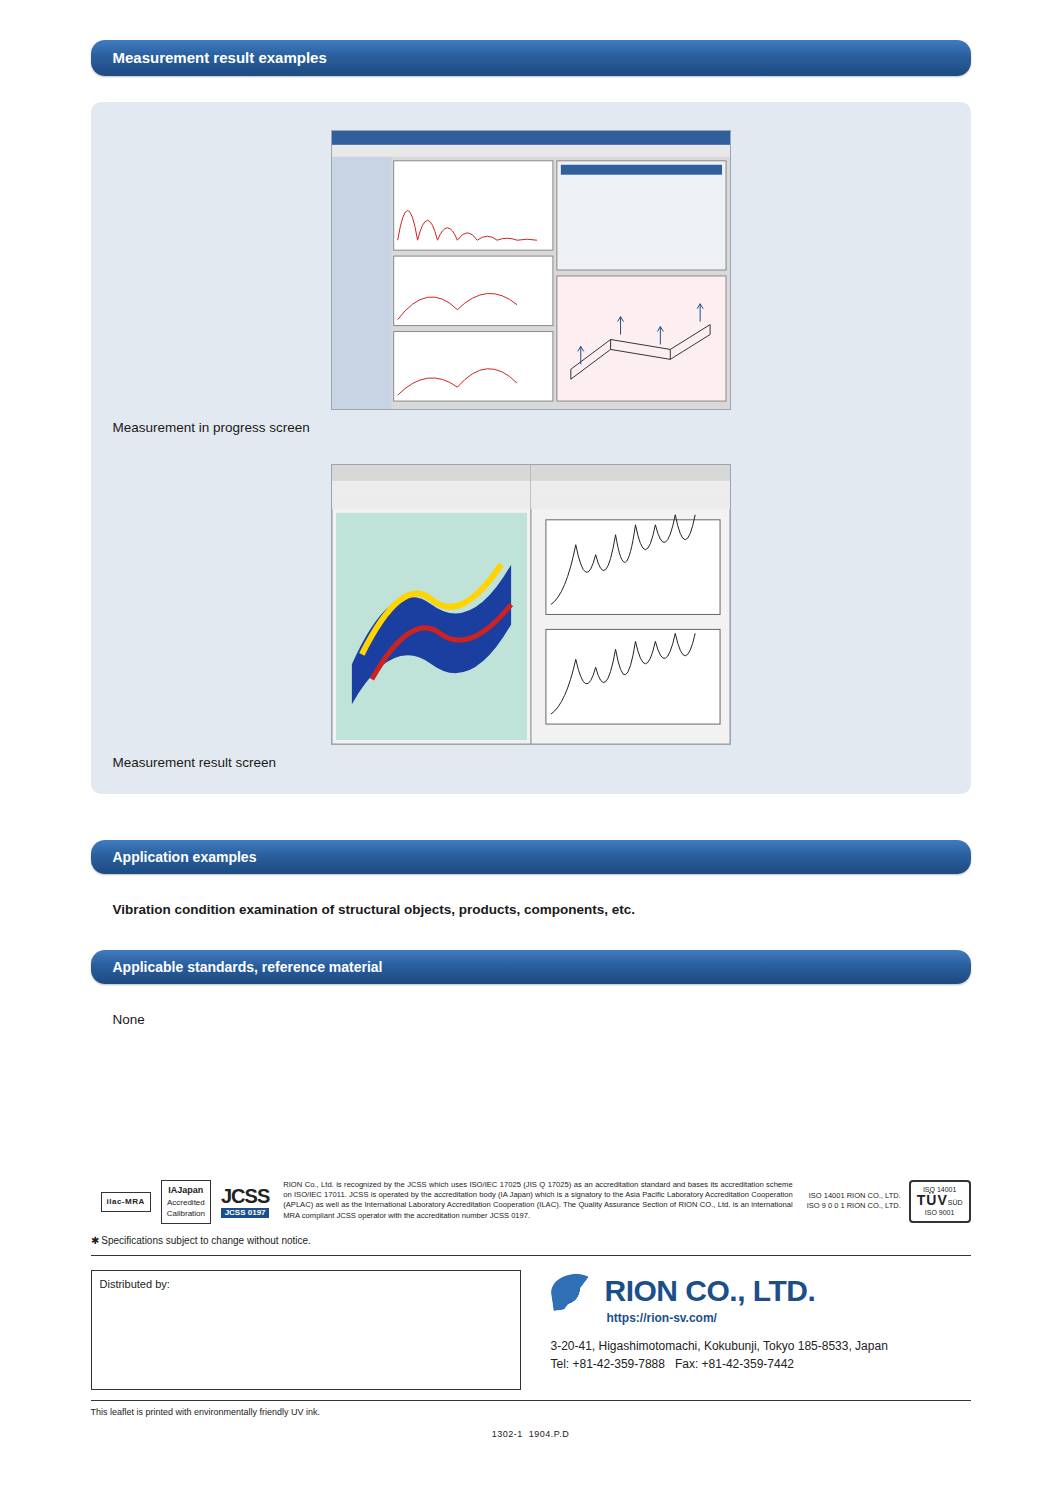Measurement result examples
Measurement in progress screen
Measurement result screen
Application examples
Vibration condition examination of structural objects, products, components, etc.
Applicable standards, reference material
None
ilac-MRA IAJapan Accredited
Calibration JCSSJCSS 0197
RION Co., Ltd. is recognized by the JCSS which uses ISO/IEC 17025 (JIS Q 17025) as an accreditation standard and bases its accreditation scheme on ISO/IEC 17011. JCSS is operated by the accreditation body (IA Japan) which is a signatory to the Asia Pacific Laboratory Accreditation Cooperation (APLAC) as well as the International Laboratory Accreditation Cooperation (ILAC). The Quality Assurance Section of RION CO., Ltd. is an international MRA compliant JCSS operator with the accreditation number JCSS 0197.
ISO 14001 RION CO., LTD.
ISO 9 0 0 1 RION CO., LTD. ISO 14001
TÜVSÜD
ISO 9001
✱ Specifications subject to change without notice.
Distributed by:
RION CO., LTD.
https://rion-sv.com/
3-20-41, Higashimotomachi, Kokubunji, Tokyo 185-8533, Japan
Tel: +81-42-359-7888 Fax: +81-42-359-7442
This leaflet is printed with environmentally friendly UV ink.
1302-1 1904.P.D